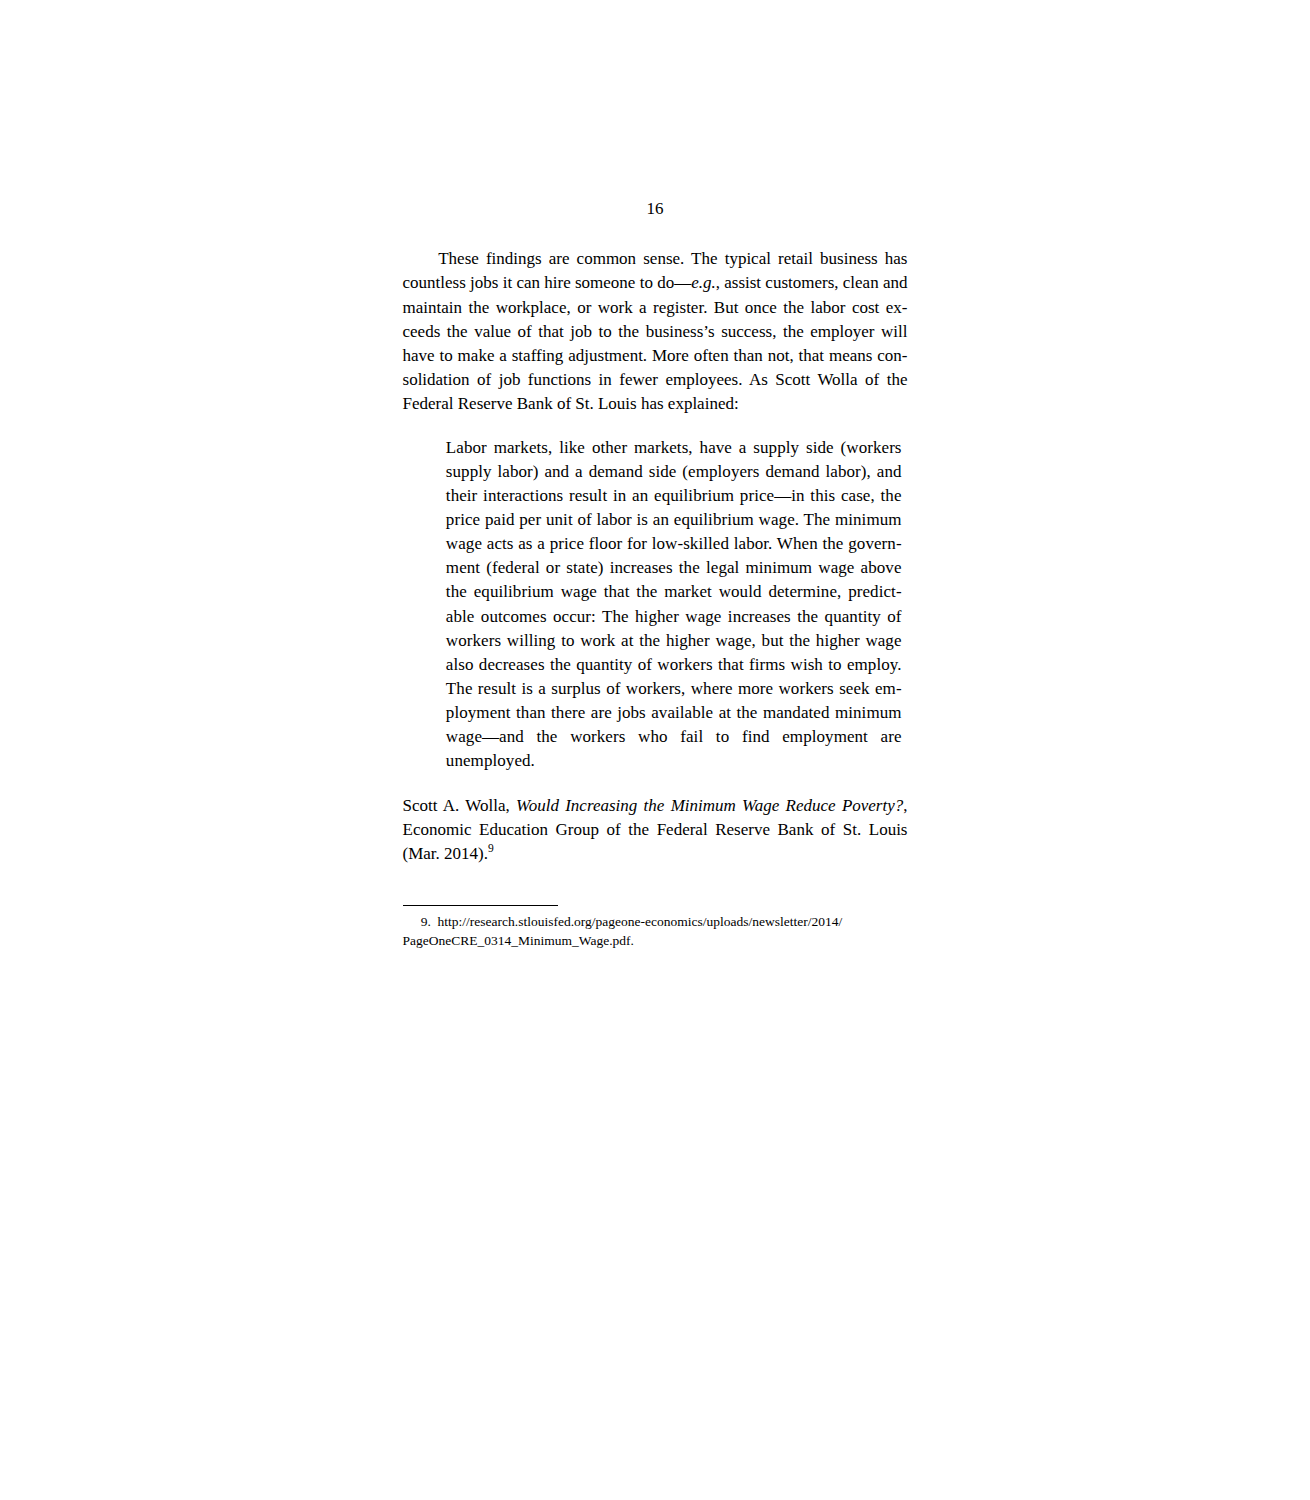16
These findings are common sense. The typical retail business has countless jobs it can hire someone to do—e.g., assist customers, clean and maintain the workplace, or work a register. But once the labor cost exceeds the value of that job to the business’s success, the employer will have to make a staffing adjustment. More often than not, that means consolidation of job functions in fewer employees. As Scott Wolla of the Federal Reserve Bank of St. Louis has explained:
Labor markets, like other markets, have a supply side (workers supply labor) and a demand side (employers demand labor), and their interactions result in an equilibrium price—in this case, the price paid per unit of labor is an equilibrium wage. The minimum wage acts as a price floor for low-skilled labor. When the government (federal or state) increases the legal minimum wage above the equilibrium wage that the market would determine, predictable outcomes occur: The higher wage increases the quantity of workers willing to work at the higher wage, but the higher wage also decreases the quantity of workers that firms wish to employ. The result is a surplus of workers, where more workers seek employment than there are jobs available at the mandated minimum wage—and the workers who fail to find employment are unemployed.
Scott A. Wolla, Would Increasing the Minimum Wage Reduce Poverty?, Economic Education Group of the Federal Reserve Bank of St. Louis (Mar. 2014).9
9. http://research.stlouisfed.org/pageone-economics/uploads/newsletter/2014/ PageOneCRE_0314_Minimum_Wage.pdf.